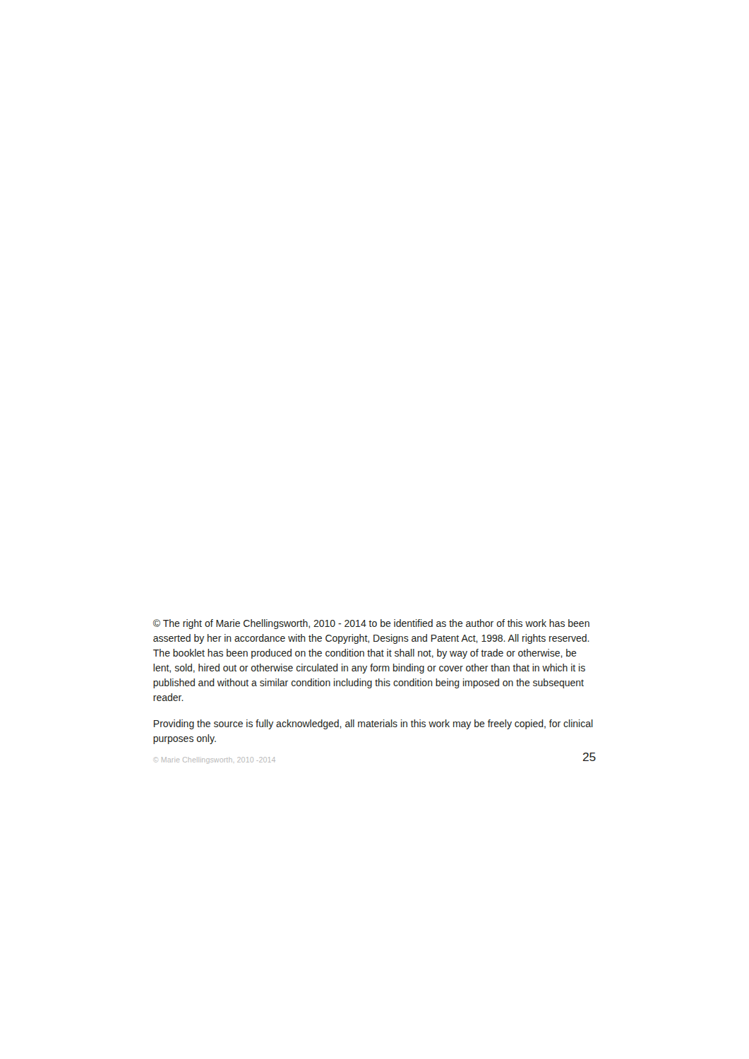© The right of Marie Chellingsworth, 2010 - 2014 to be identified as the author of this work has been asserted by her in accordance with the Copyright, Designs and Patent Act, 1998. All rights reserved. The booklet has been produced on the condition that it shall not, by way of trade or otherwise, be lent, sold, hired out or otherwise circulated in any form binding or cover other than that in which it is published and without a similar condition including this condition being imposed on the subsequent reader.
Providing the source is fully acknowledged, all materials in this work may be freely copied, for clinical purposes only.
© Marie Chellingsworth, 2010 -2014
25